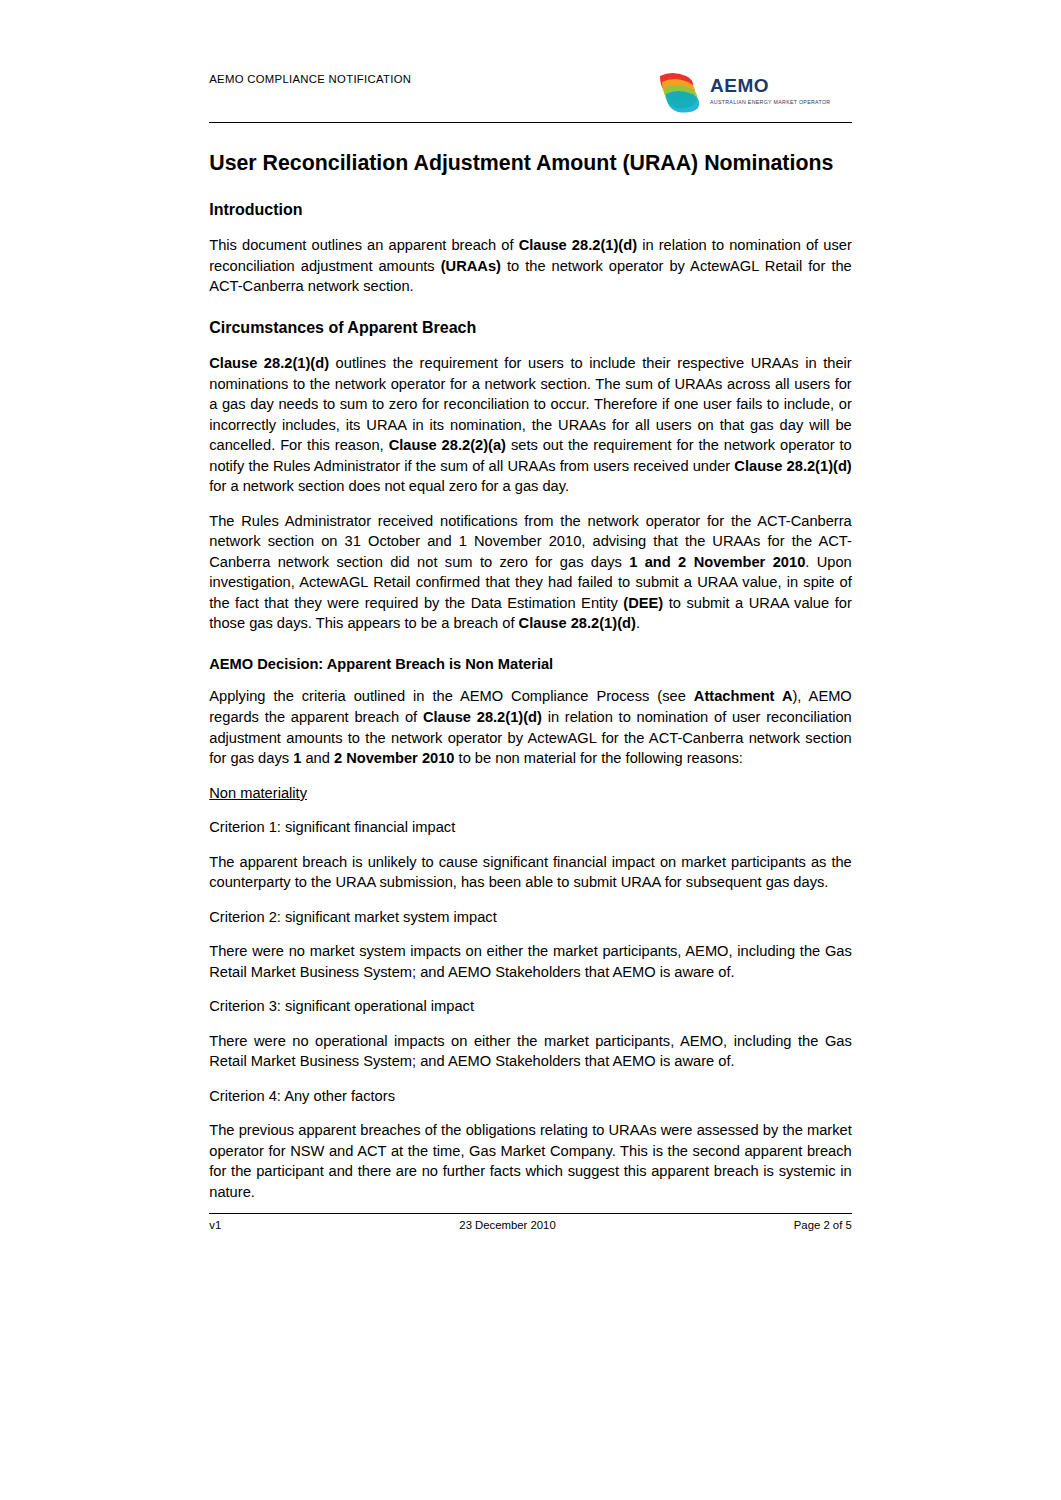AEMO COMPLIANCE NOTIFICATION
AEMO AUSTRALIAN ENERGY MARKET OPERATOR
User Reconciliation Adjustment Amount (URAA) Nominations
Introduction
This document outlines an apparent breach of Clause 28.2(1)(d) in relation to nomination of user reconciliation adjustment amounts (URAAs) to the network operator by ActewAGL Retail for the ACT-Canberra network section.
Circumstances of Apparent Breach
Clause 28.2(1)(d) outlines the requirement for users to include their respective URAAs in their nominations to the network operator for a network section. The sum of URAAs across all users for a gas day needs to sum to zero for reconciliation to occur. Therefore if one user fails to include, or incorrectly includes, its URAA in its nomination, the URAAs for all users on that gas day will be cancelled. For this reason, Clause 28.2(2)(a) sets out the requirement for the network operator to notify the Rules Administrator if the sum of all URAAs from users received under Clause 28.2(1)(d) for a network section does not equal zero for a gas day.
The Rules Administrator received notifications from the network operator for the ACT-Canberra network section on 31 October and 1 November 2010, advising that the URAAs for the ACT-Canberra network section did not sum to zero for gas days 1 and 2 November 2010. Upon investigation, ActewAGL Retail confirmed that they had failed to submit a URAA value, in spite of the fact that they were required by the Data Estimation Entity (DEE) to submit a URAA value for those gas days. This appears to be a breach of Clause 28.2(1)(d).
AEMO Decision: Apparent Breach is Non Material
Applying the criteria outlined in the AEMO Compliance Process (see Attachment A), AEMO regards the apparent breach of Clause 28.2(1)(d) in relation to nomination of user reconciliation adjustment amounts to the network operator by ActewAGL for the ACT-Canberra network section for gas days 1 and 2 November 2010 to be non material for the following reasons:
Non materiality
Criterion 1: significant financial impact
The apparent breach is unlikely to cause significant financial impact on market participants as the counterparty to the URAA submission, has been able to submit URAA for subsequent gas days.
Criterion 2: significant market system impact
There were no market system impacts on either the market participants, AEMO, including the Gas Retail Market Business System; and AEMO Stakeholders that AEMO is aware of.
Criterion 3: significant operational impact
There were no operational impacts on either the market participants, AEMO, including the Gas Retail Market Business System; and AEMO Stakeholders that AEMO is aware of.
Criterion 4: Any other factors
The previous apparent breaches of the obligations relating to URAAs were assessed by the market operator for NSW and ACT at the time, Gas Market Company. This is the second apparent breach for the participant and there are no further facts which suggest this apparent breach is systemic in nature.
v1 23 December 2010 Page 2 of 5